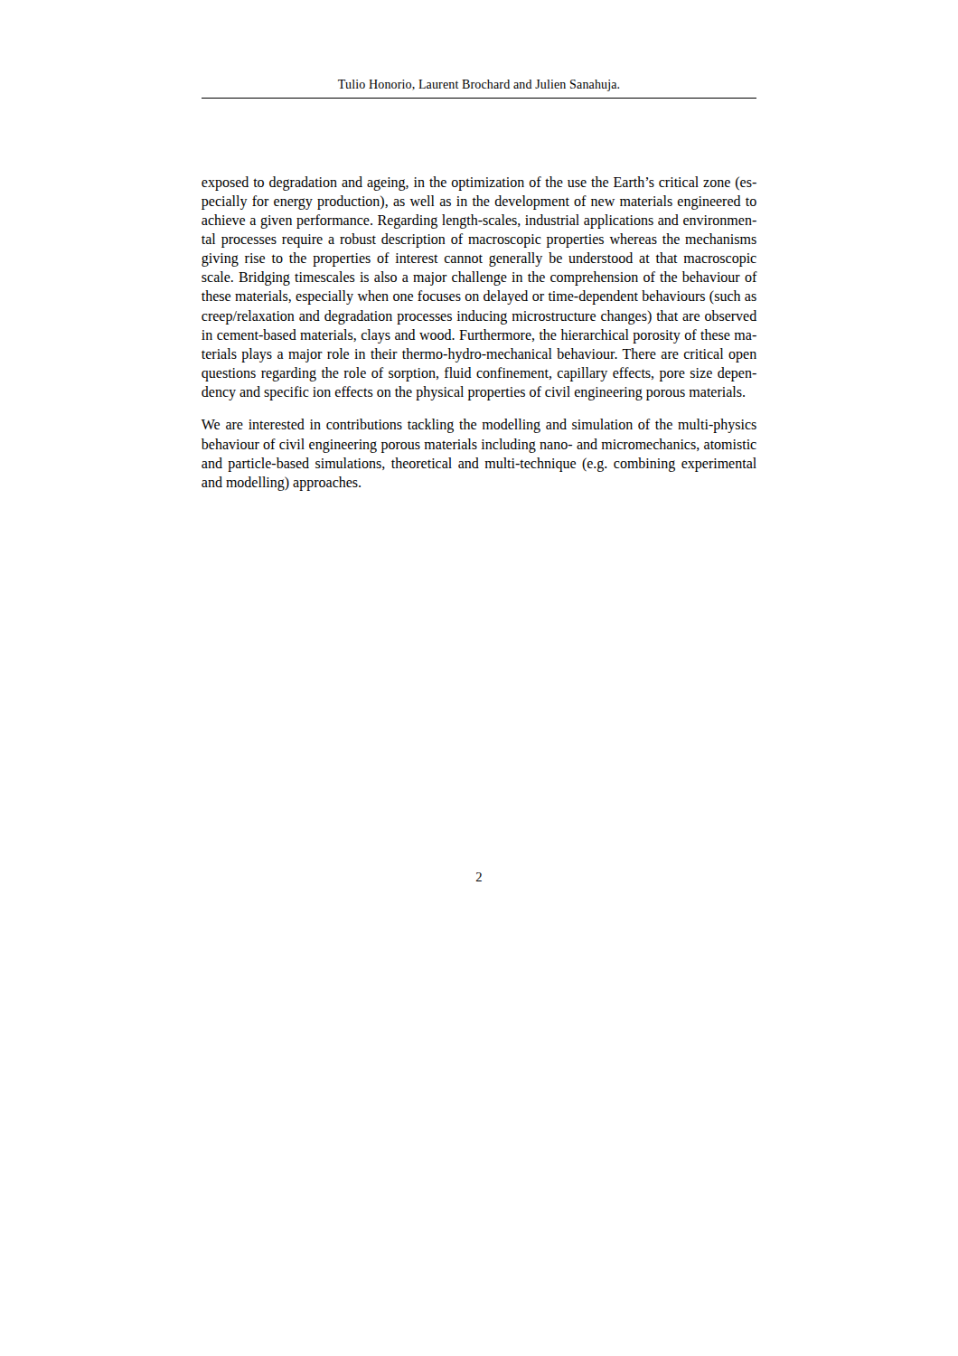Tulio Honorio, Laurent Brochard and Julien Sanahuja.
exposed to degradation and ageing, in the optimization of the use the Earth’s critical zone (especially for energy production), as well as in the development of new materials engineered to achieve a given performance. Regarding length-scales, industrial applications and environmental processes require a robust description of macroscopic properties whereas the mechanisms giving rise to the properties of interest cannot generally be understood at that macroscopic scale. Bridging timescales is also a major challenge in the comprehension of the behaviour of these materials, especially when one focuses on delayed or time-dependent behaviours (such as creep/relaxation and degradation processes inducing microstructure changes) that are observed in cement-based materials, clays and wood. Furthermore, the hierarchical porosity of these materials plays a major role in their thermo-hydro-mechanical behaviour. There are critical open questions regarding the role of sorption, fluid confinement, capillary effects, pore size dependency and specific ion effects on the physical properties of civil engineering porous materials.
We are interested in contributions tackling the modelling and simulation of the multi-physics behaviour of civil engineering porous materials including nano- and micromechanics, atomistic and particle-based simulations, theoretical and multi-technique (e.g. combining experimental and modelling) approaches.
2